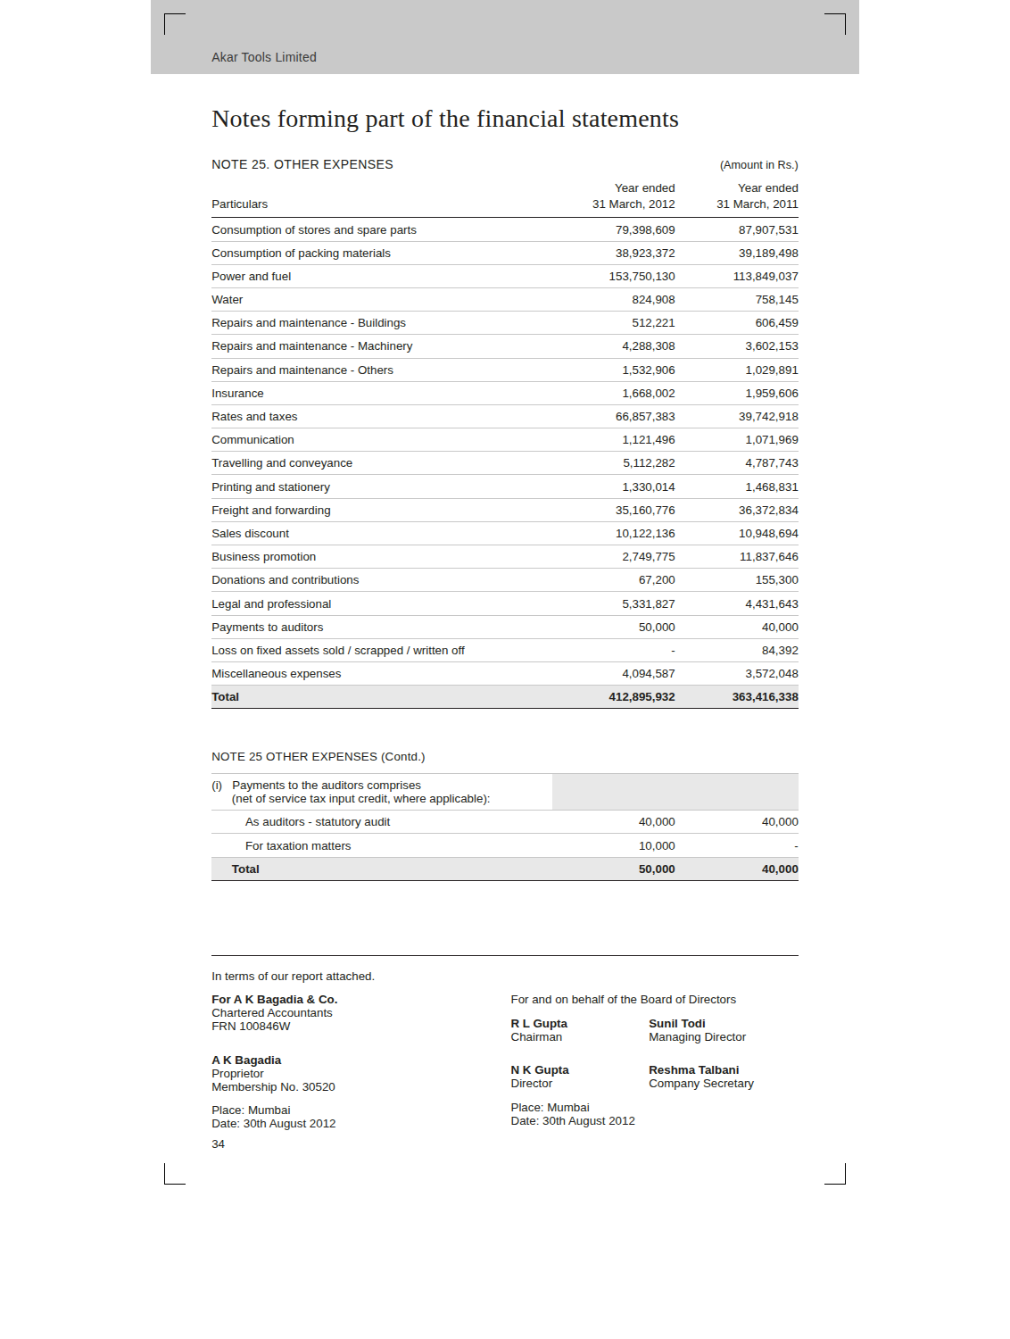Akar Tools Limited
Notes forming part of the financial statements
NOTE 25. OTHER EXPENSES
(Amount in Rs.)
| Particulars | Year ended 31 March, 2012 | Year ended 31 March, 2011 |
| --- | --- | --- |
| Consumption of stores and spare parts | 79,398,609 | 87,907,531 |
| Consumption of packing materials | 38,923,372 | 39,189,498 |
| Power and fuel | 153,750,130 | 113,849,037 |
| Water | 824,908 | 758,145 |
| Repairs and maintenance - Buildings | 512,221 | 606,459 |
| Repairs and maintenance - Machinery | 4,288,308 | 3,602,153 |
| Repairs and maintenance - Others | 1,532,906 | 1,029,891 |
| Insurance | 1,668,002 | 1,959,606 |
| Rates and taxes | 66,857,383 | 39,742,918 |
| Communication | 1,121,496 | 1,071,969 |
| Travelling and conveyance | 5,112,282 | 4,787,743 |
| Printing and stationery | 1,330,014 | 1,468,831 |
| Freight and forwarding | 35,160,776 | 36,372,834 |
| Sales discount | 10,122,136 | 10,948,694 |
| Business promotion | 2,749,775 | 11,837,646 |
| Donations and contributions | 67,200 | 155,300 |
| Legal and professional | 5,331,827 | 4,431,643 |
| Payments to auditors | 50,000 | 40,000 |
| Loss on fixed assets sold / scrapped / written off | - | 84,392 |
| Miscellaneous expenses | 4,094,587 | 3,572,048 |
| Total | 412,895,932 | 363,416,338 |
NOTE 25 OTHER EXPENSES (Contd.)
| (i) Payments to the auditors comprises (net of service tax input credit, where applicable): | | |
| As auditors - statutory audit | 40,000 | 40,000 |
| For taxation matters | 10,000 | - |
| Total | 50,000 | 40,000 |
In terms of our report attached.
For A K Bagadia & Co.
Chartered Accountants
FRN 100846W
A K Bagadia
Proprietor
Membership No. 30520
Place: Mumbai
Date: 30th August 2012
For and on behalf of the Board of Directors
R L Gupta
Sunil Todi
Chairman
Managing Director
N K Gupta
Reshma Talbani
Director
Company Secretary
Place: Mumbai
Date: 30th August 2012
34